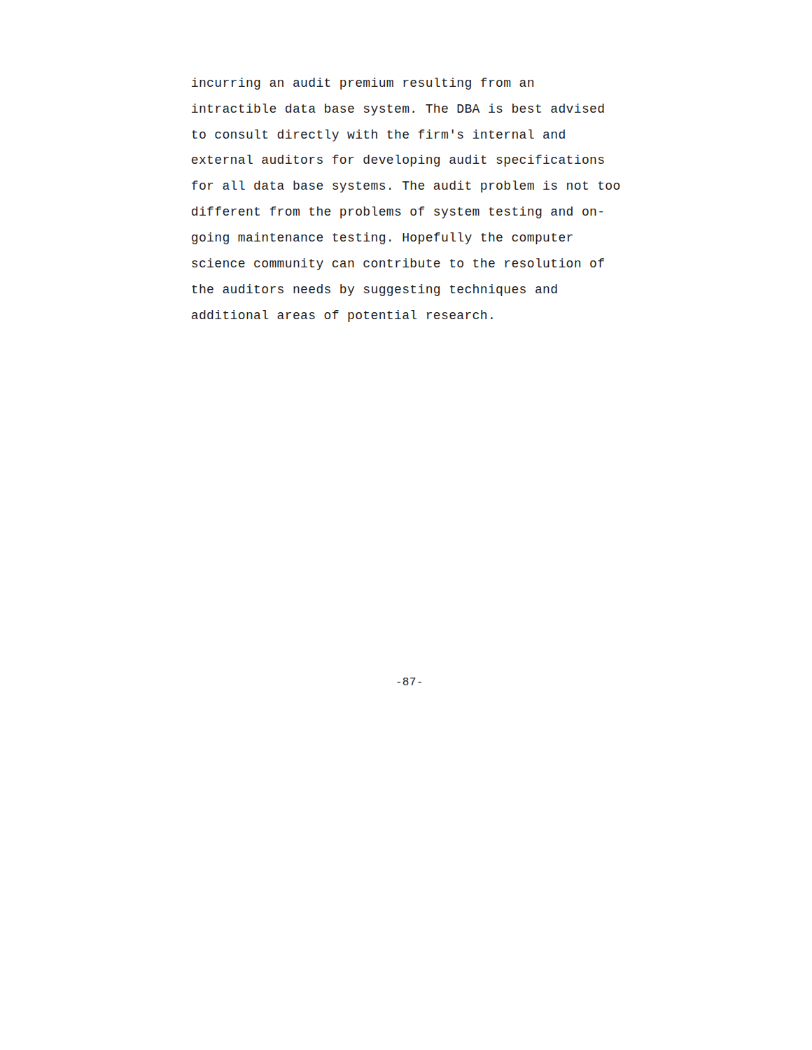incurring an audit premium resulting from an intractible data base system. The DBA is best advised to consult directly with the firm's internal and external auditors for developing audit specifications for all data base systems. The audit problem is not too different from the problems of system testing and on-going maintenance testing. Hopefully the computer science community can contribute to the resolution of the auditors needs by suggesting techniques and additional areas of potential research.
-87-